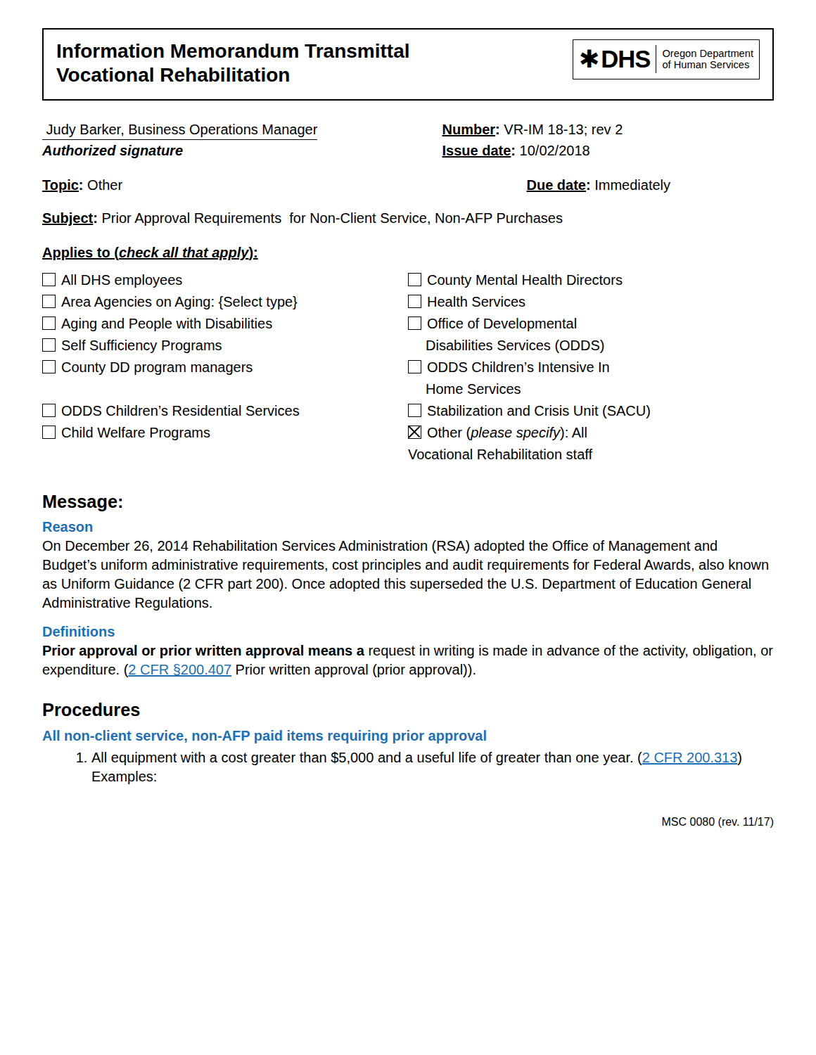Information Memorandum Transmittal
Vocational Rehabilitation
✱ DHS Oregon Department
of Human Services
| Judy Barker, Business Operations Manager | Number : VR-IM 18-13; rev 2 |
| Authorized signature | Issue date : 10/02/2018 |
| Topic : Other | Due date : Immediately |
Subject: Prior Approval Requirements for Non-Client Service, Non-AFP Purchases
Applies to (check all that apply):
| All DHS employees | County Mental Health Directors |
| Area Agencies on Aging: {Select type} | Health Services |
| Aging and People with Disabilities | Office of Developmental |
| Self Sufficiency Programs | Disabilities Services (ODDS) |
| County DD program managers | ODDS Children’s Intensive In |
| | Home Services |
| ODDS Children’s Residential Services | Stabilization and Crisis Unit (SACU) |
| Child Welfare Programs | Other ( please specify ): All |
| | Vocational Rehabilitation staff |
Message:
Reason
On December 26, 2014 Rehabilitation Services Administration (RSA) adopted the Office of Management and Budget’s uniform administrative requirements, cost principles and audit requirements for Federal Awards, also known as Uniform Guidance (2 CFR part 200). Once adopted this superseded the U.S. Department of Education General Administrative Regulations.
Definitions
Prior approval or prior written approval means a request in writing is made in advance of the activity, obligation, or expenditure. (2 CFR §200.407 Prior written approval (prior approval)).
Procedures
All non-client service, non-AFP paid items requiring prior approval
All equipment with a cost greater than $5,000 and a useful life of greater than one year. (2 CFR 200.313)
Examples:
MSC 0080 (rev. 11/17)